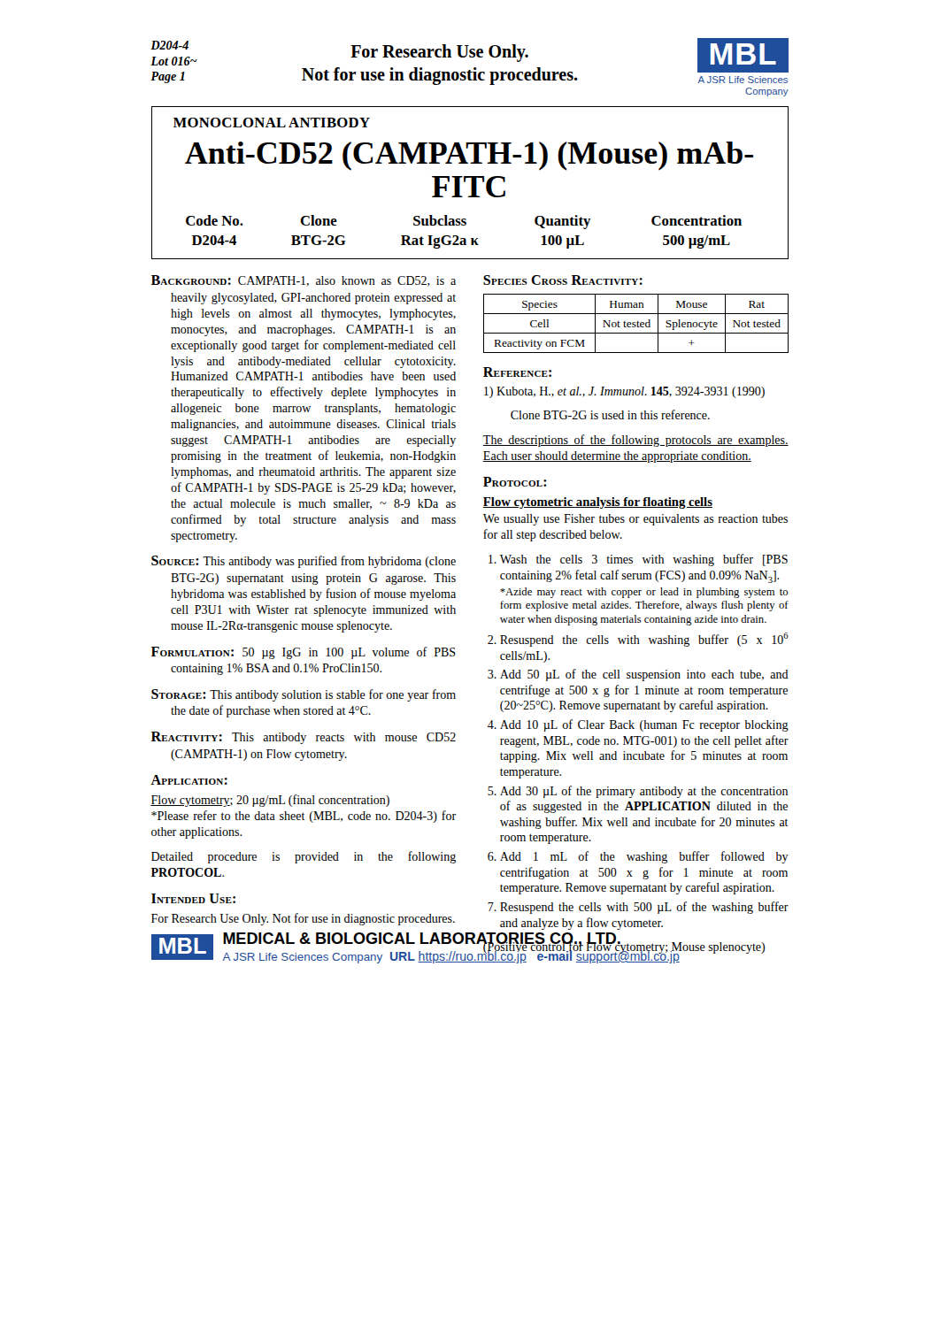D204-4
Lot 016~
Page 1
For Research Use Only.
Not for use in diagnostic procedures.
MBL
A JSR Life Sciences
Company
MONOCLONAL ANTIBODY
Anti-CD52 (CAMPATH-1) (Mouse) mAb-FITC
| Code No. | Clone | Subclass | Quantity | Concentration |
| --- | --- | --- | --- | --- |
| D204-4 | BTG-2G | Rat IgG2a κ | 100 µL | 500 µg/mL |
Background: CAMPATH-1, also known as CD52, is a heavily glycosylated, GPI-anchored protein expressed at high levels on almost all thymocytes, lymphocytes, monocytes, and macrophages. CAMPATH-1 is an exceptionally good target for complement-mediated cell lysis and antibody-mediated cellular cytotoxicity. Humanized CAMPATH-1 antibodies have been used therapeutically to effectively deplete lymphocytes in allogeneic bone marrow transplants, hematologic malignancies, and autoimmune diseases. Clinical trials suggest CAMPATH-1 antibodies are especially promising in the treatment of leukemia, non-Hodgkin lymphomas, and rheumatoid arthritis. The apparent size of CAMPATH-1 by SDS-PAGE is 25-29 kDa; however, the actual molecule is much smaller, ~ 8-9 kDa as confirmed by total structure analysis and mass spectrometry.
Source: This antibody was purified from hybridoma (clone BTG-2G) supernatant using protein G agarose. This hybridoma was established by fusion of mouse myeloma cell P3U1 with Wister rat splenocyte immunized with mouse IL-2Rα-transgenic mouse splenocyte.
Formulation: 50 µg IgG in 100 µL volume of PBS containing 1% BSA and 0.1% ProClin150.
Storage: This antibody solution is stable for one year from the date of purchase when stored at 4°C.
Reactivity: This antibody reacts with mouse CD52 (CAMPATH-1) on Flow cytometry.
Application:
Flow cytometry; 20 µg/mL (final concentration)
*Please refer to the data sheet (MBL, code no. D204-3) for other applications.
Detailed procedure is provided in the following PROTOCOL.
Intended Use:
For Research Use Only. Not for use in diagnostic procedures.
Species Cross Reactivity:
| Species | Human | Mouse | Rat |
| Cell | Not tested | Splenocyte | Not tested |
| Reactivity on FCM | | + | |
Reference:
1) Kubota, H., et al., J. Immunol. 145, 3924-3931 (1990)
Clone BTG-2G is used in this reference.
The descriptions of the following protocols are examples. Each user should determine the appropriate condition.
Protocol:
Flow cytometric analysis for floating cells
We usually use Fisher tubes or equivalents as reaction tubes for all step described below.
Wash the cells 3 times with washing buffer [PBS containing 2% fetal calf serum (FCS) and 0.09% NaN3].
*Azide may react with copper or lead in plumbing system to form explosive metal azides. Therefore, always flush plenty of water when disposing materials containing azide into drain.
Resuspend the cells with washing buffer (5 x 106 cells/mL).
Add 50 µL of the cell suspension into each tube, and centrifuge at 500 x g for 1 minute at room temperature (20~25°C). Remove supernatant by careful aspiration.
Add 10 µL of Clear Back (human Fc receptor blocking reagent, MBL, code no. MTG-001) to the cell pellet after tapping. Mix well and incubate for 5 minutes at room temperature.
Add 30 µL of the primary antibody at the concentration of as suggested in the APPLICATION diluted in the washing buffer. Mix well and incubate for 20 minutes at room temperature.
Add 1 mL of the washing buffer followed by centrifugation at 500 x g for 1 minute at room temperature. Remove supernatant by careful aspiration.
Resuspend the cells with 500 µL of the washing buffer and analyze by a flow cytometer.
(Positive control for Flow cytometry; Mouse splenocyte)
MBL
MEDICAL & BIOLOGICAL LABORATORIES CO., LTD.
A JSR Life Sciences Company URL https://ruo.mbl.co.jp e-mail support@mbl.co.jp